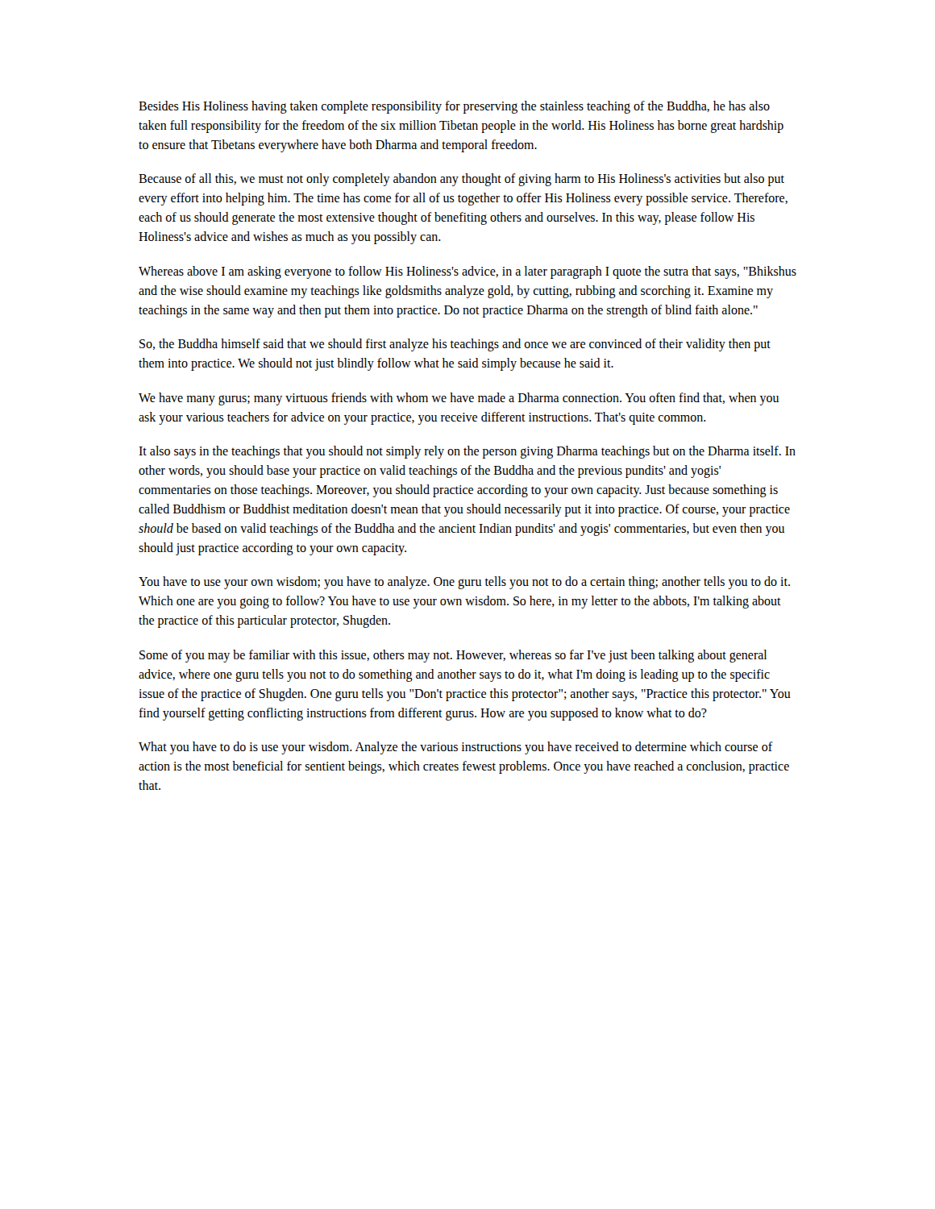Besides His Holiness having taken complete responsibility for preserving the stainless teaching of the Buddha, he has also taken full responsibility for the freedom of the six million Tibetan people in the world. His Holiness has borne great hardship to ensure that Tibetans everywhere have both Dharma and temporal freedom.
Because of all this, we must not only completely abandon any thought of giving harm to His Holiness's activities but also put every effort into helping him. The time has come for all of us together to offer His Holiness every possible service. Therefore, each of us should generate the most extensive thought of benefiting others and ourselves. In this way, please follow His Holiness's advice and wishes as much as you possibly can.
Whereas above I am asking everyone to follow His Holiness's advice, in a later paragraph I quote the sutra that says, "Bhikshus and the wise should examine my teachings like goldsmiths analyze gold, by cutting, rubbing and scorching it. Examine my teachings in the same way and then put them into practice. Do not practice Dharma on the strength of blind faith alone."
So, the Buddha himself said that we should first analyze his teachings and once we are convinced of their validity then put them into practice. We should not just blindly follow what he said simply because he said it.
We have many gurus; many virtuous friends with whom we have made a Dharma connection. You often find that, when you ask your various teachers for advice on your practice, you receive different instructions. That's quite common.
It also says in the teachings that you should not simply rely on the person giving Dharma teachings but on the Dharma itself. In other words, you should base your practice on valid teachings of the Buddha and the previous pundits' and yogis' commentaries on those teachings. Moreover, you should practice according to your own capacity. Just because something is called Buddhism or Buddhist meditation doesn't mean that you should necessarily put it into practice. Of course, your practice should be based on valid teachings of the Buddha and the ancient Indian pundits' and yogis' commentaries, but even then you should just practice according to your own capacity.
You have to use your own wisdom; you have to analyze. One guru tells you not to do a certain thing; another tells you to do it. Which one are you going to follow? You have to use your own wisdom. So here, in my letter to the abbots, I'm talking about the practice of this particular protector, Shugden.
Some of you may be familiar with this issue, others may not. However, whereas so far I've just been talking about general advice, where one guru tells you not to do something and another says to do it, what I'm doing is leading up to the specific issue of the practice of Shugden. One guru tells you "Don't practice this protector"; another says, "Practice this protector." You find yourself getting conflicting instructions from different gurus. How are you supposed to know what to do?
What you have to do is use your wisdom. Analyze the various instructions you have received to determine which course of action is the most beneficial for sentient beings, which creates fewest problems. Once you have reached a conclusion, practice that.